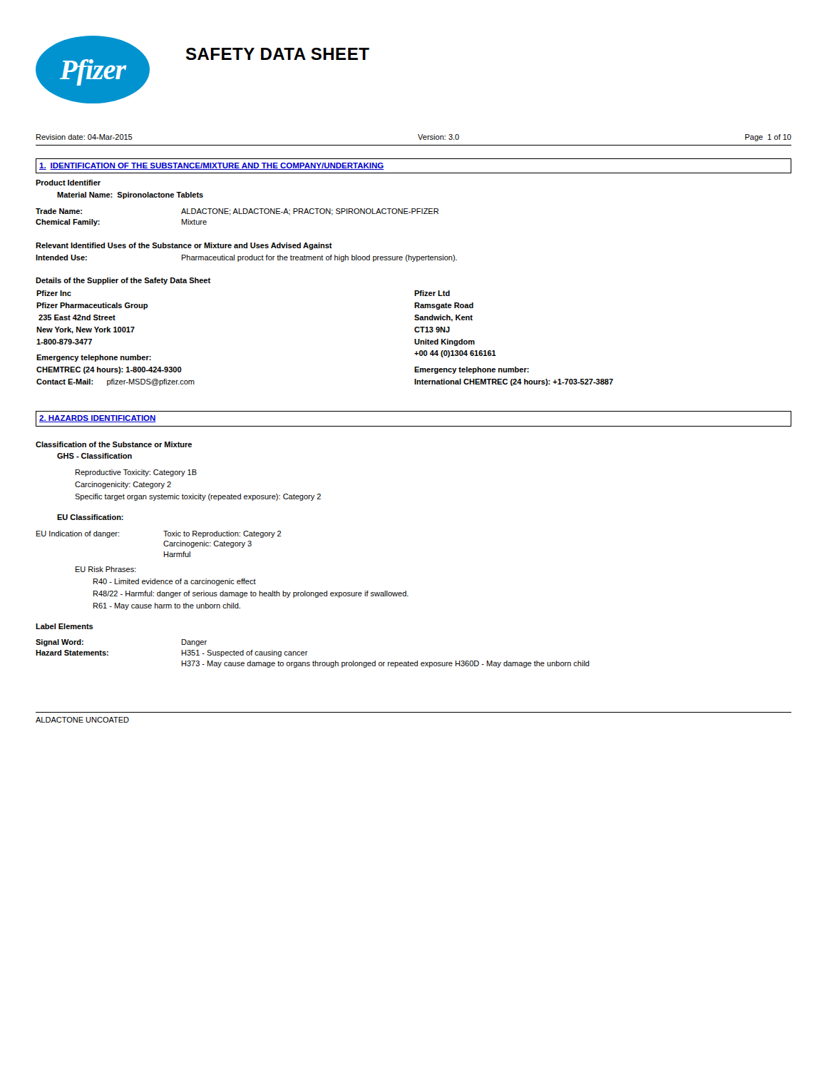Pfizer
SAFETY DATA SHEET
Revision date: 04-Mar-2015
Version: 3.0
Page 1 of 10
1. IDENTIFICATION OF THE SUBSTANCE/MIXTURE AND THE COMPANY/UNDERTAKING
Product Identifier
Material Name: Spironolactone Tablets
| Trade Name: | ALDACTONE; ALDACTONE-A; PRACTON; SPIRONOLACTONE-PFIZER |
| Chemical Family: | Mixture |
Relevant Identified Uses of the Substance or Mixture and Uses Advised Against
| Intended Use: | Pharmaceutical product for the treatment of high blood pressure (hypertension). |
Details of the Supplier of the Safety Data Sheet
| Pfizer Inc Pfizer Pharmaceuticals Group 235 East 42nd Street New York, New York 10017 1-800-879-3477 Emergency telephone number: CHEMTREC (24 hours): 1-800-424-9300 Contact E-Mail: pfizer-MSDS@pfizer.com | Pfizer Ltd Ramsgate Road Sandwich, Kent CT13 9NJ United Kingdom +00 44 (0)1304 616161 Emergency telephone number: International CHEMTREC (24 hours): +1-703-527-3887 |
2. HAZARDS IDENTIFICATION
Classification of the Substance or Mixture
GHS - Classification
Reproductive Toxicity: Category 1B
Carcinogenicity: Category 2
Specific target organ systemic toxicity (repeated exposure): Category 2
EU Classification:
| EU Indication of danger: | Toxic to Reproduction: Category 2 |
| | Carcinogenic: Category 3 |
| | Harmful |
EU Risk Phrases:
R40 - Limited evidence of a carcinogenic effect
R48/22 - Harmful: danger of serious damage to health by prolonged exposure if swallowed.
R61 - May cause harm to the unborn child.
Label Elements
| Signal Word: | Danger |
| Hazard Statements: | H351 - Suspected of causing cancer |
| | H373 - May cause damage to organs through prolonged or repeated exposure H360D - May damage the unborn child |
ALDACTONE UNCOATED